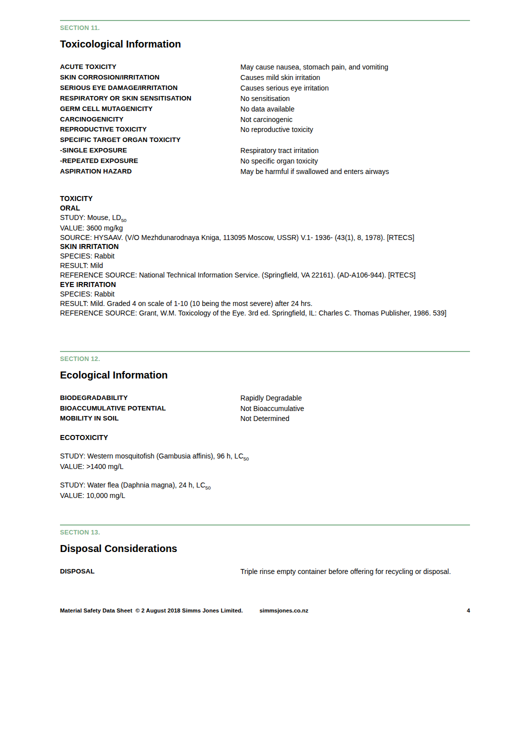SECTION 11.
Toxicological Information
| ACUTE TOXICITY | May cause nausea, stomach pain, and vomiting |
| SKIN CORROSION/IRRITATION | Causes mild skin irritation |
| SERIOUS EYE DAMAGE/IRRITATION | Causes serious eye irritation |
| RESPIRATORY OR SKIN SENSITISATION | No sensitisation |
| GERM CELL MUTAGENICITY | No data available |
| CARCINOGENICITY | Not carcinogenic |
| REPRODUCTIVE TOXICITY | No reproductive toxicity |
| SPECIFIC TARGET ORGAN TOXICITY | |
| -SINGLE EXPOSURE | Respiratory tract irritation |
| -REPEATED EXPOSURE | No specific organ toxicity |
| ASPIRATION HAZARD | May be harmful if swallowed and enters airways |
TOXICITY
ORAL
STUDY: Mouse, LD50
VALUE: 3600 mg/kg
SOURCE: HYSAAV. (V/O Mezhdunarodnaya Kniga, 113095 Moscow, USSR) V.1- 1936- (43(1), 8, 1978). [RTECS]
SKIN IRRITATION
SPECIES: Rabbit
RESULT: Mild
REFERENCE SOURCE: National Technical Information Service. (Springfield, VA 22161). (AD-A106-944). [RTECS]
EYE IRRITATION
SPECIES: Rabbit
RESULT: Mild. Graded 4 on scale of 1-10 (10 being the most severe) after 24 hrs.
REFERENCE SOURCE: Grant, W.M. Toxicology of the Eye. 3rd ed. Springfield, IL: Charles C. Thomas Publisher, 1986. 539]
SECTION 12.
Ecological Information
| BIODEGRADABILITY | Rapidly Degradable |
| BIOACCUMULATIVE POTENTIAL | Not Bioaccumulative |
| MOBILITY IN SOIL | Not Determined |
ECOTOXICITY
STUDY: Western mosquitofish (Gambusia affinis), 96 h, LC50
VALUE: >1400 mg/L
STUDY: Water flea (Daphnia magna), 24 h, LC50
VALUE: 10,000 mg/L
SECTION 13.
Disposal Considerations
| DISPOSAL | Triple rinse empty container before offering for recycling or disposal. |
Material Safety Data Sheet © 2 August 2018 Simms Jones Limited. simmsjones.co.nz
4